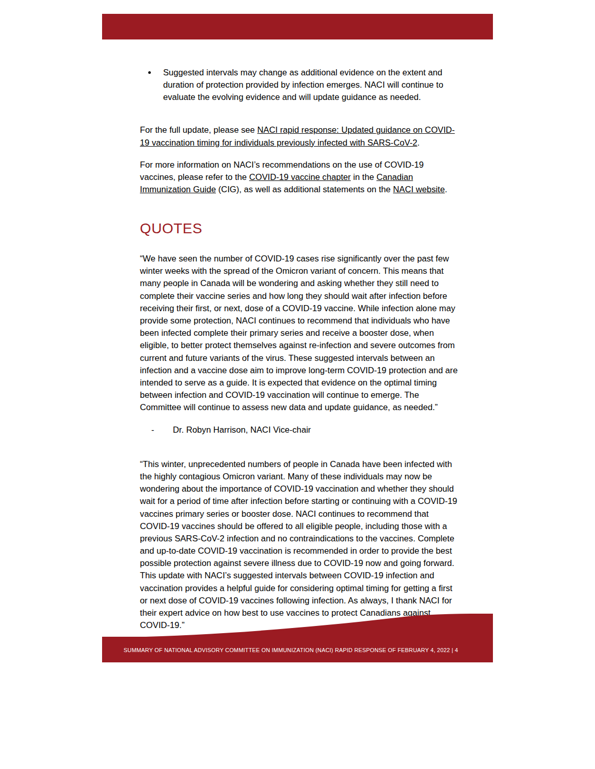Suggested intervals may change as additional evidence on the extent and duration of protection provided by infection emerges. NACI will continue to evaluate the evolving evidence and will update guidance as needed.
For the full update, please see NACI rapid response: Updated guidance on COVID-19 vaccination timing for individuals previously infected with SARS-CoV-2.
For more information on NACI’s recommendations on the use of COVID-19 vaccines, please refer to the COVID-19 vaccine chapter in the Canadian Immunization Guide (CIG), as well as additional statements on the NACI website.
QUOTES
“We have seen the number of COVID-19 cases rise significantly over the past few winter weeks with the spread of the Omicron variant of concern. This means that many people in Canada will be wondering and asking whether they still need to complete their vaccine series and how long they should wait after infection before receiving their first, or next, dose of a COVID-19 vaccine. While infection alone may provide some protection, NACI continues to recommend that individuals who have been infected complete their primary series and receive a booster dose, when eligible, to better protect themselves against re-infection and severe outcomes from current and future variants of the virus. These suggested intervals between an infection and a vaccine dose aim to improve long-term COVID-19 protection and are intended to serve as a guide. It is expected that evidence on the optimal timing between infection and COVID-19 vaccination will continue to emerge. The Committee will continue to assess new data and update guidance, as needed.”
-Dr. Robyn Harrison, NACI Vice-chair
“This winter, unprecedented numbers of people in Canada have been infected with the highly contagious Omicron variant. Many of these individuals may now be wondering about the importance of COVID-19 vaccination and whether they should wait for a period of time after infection before starting or continuing with a COVID-19 vaccines primary series or booster dose. NACI continues to recommend that COVID-19 vaccines should be offered to all eligible people, including those with a previous SARS-CoV-2 infection and no contraindications to the vaccines. Complete and up-to-date COVID-19 vaccination is recommended in order to provide the best possible protection against severe illness due to COVID-19 now and going forward. This update with NACI’s suggested intervals between COVID-19 infection and vaccination provides a helpful guide for considering optimal timing for getting a first or next dose of COVID-19 vaccines following infection. As always, I thank NACI for their expert advice on how best to use vaccines to protect Canadians against COVID-19.”
-Dr. Theresa Tam, Chief Public Health Officer
SUMMARY OF NATIONAL ADVISORY COMMITTEE ON IMMUNIZATION (NACI) RAPID RESPONSE OF FEBRUARY 4, 2022 | 4